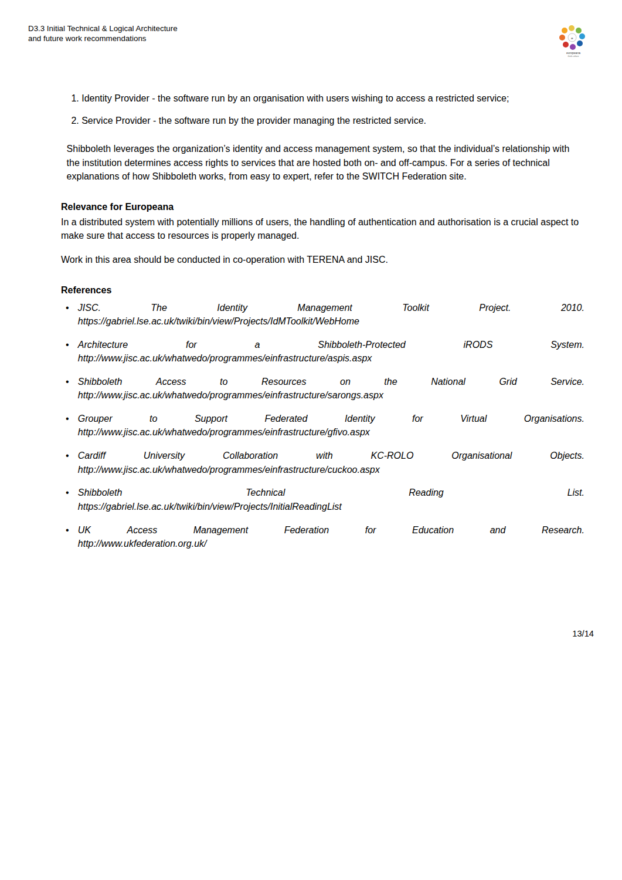D3.3 Initial Technical & Logical Architecture
and future work recommendations
e europeana think culture
Identity Provider - the software run by an organisation with users wishing to access a restricted service;
Service Provider - the software run by the provider managing the restricted service.
Shibboleth leverages the organization’s identity and access management system, so that the individual’s relationship with the institution determines access rights to services that are hosted both on- and off-campus. For a series of technical explanations of how Shibboleth works, from easy to expert, refer to the SWITCH Federation site.
Relevance for Europeana
In a distributed system with potentially millions of users, the handling of authentication and authorisation is a crucial aspect to make sure that access to resources is properly managed.
Work in this area should be conducted in co-operation with TERENA and JISC.
References
JISC. The Identity Management Toolkit Project. 2010. https://gabriel.lse.ac.uk/twiki/bin/view/Projects/IdMToolkit/WebHome
Architecture for aShibboleth-Protected iRODS System. http://www.jisc.ac.uk/whatwedo/programmes/einfrastructure/aspis.aspx
Shibboleth Access to Resources on the National Grid Service. http://www.jisc.ac.uk/whatwedo/programmes/einfrastructure/sarongs.aspx
Grouper to Support Federated Identity for Virtual Organisations. http://www.jisc.ac.uk/whatwedo/programmes/einfrastructure/gfivo.aspx
Cardiff University Collaboration with KC-ROLO Organisational Objects. http://www.jisc.ac.uk/whatwedo/programmes/einfrastructure/cuckoo.aspx
Shibboleth Technical Reading List. https://gabriel.lse.ac.uk/twiki/bin/view/Projects/InitialReadingList
UK Access Management Federation for Education and Research. http://www.ukfederation.org.uk/
13/14